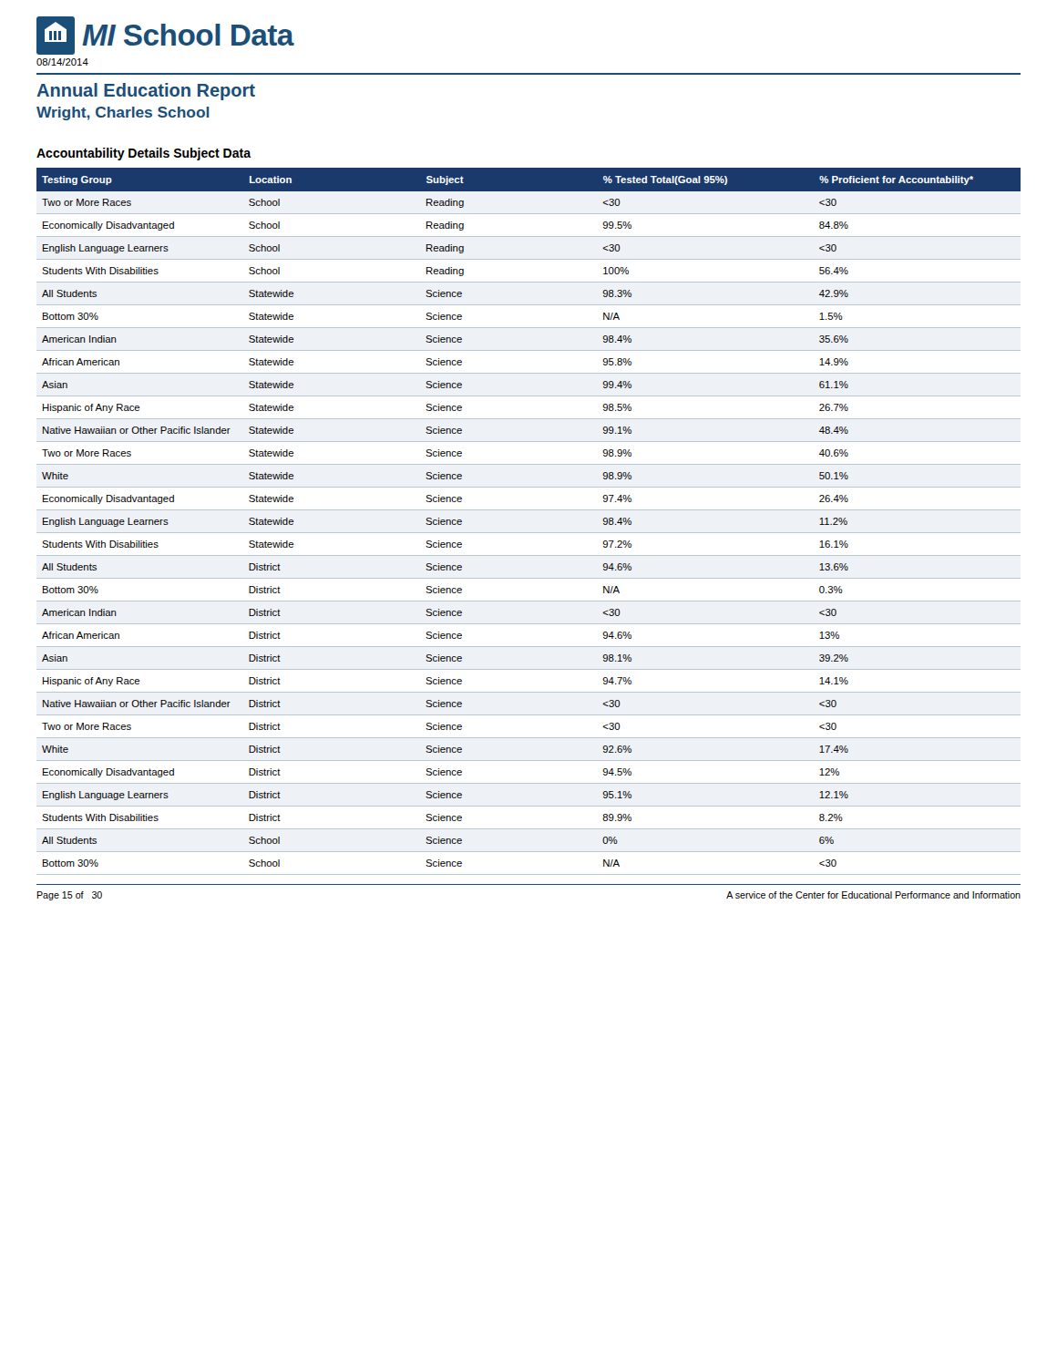MI School Data
08/14/2014
Annual Education Report
Wright, Charles School
Accountability Details Subject Data
| Testing Group | Location | Subject | % Tested Total(Goal 95%) | % Proficient for Accountability* |
| --- | --- | --- | --- | --- |
| Two or More Races | School | Reading | <30 | <30 |
| Economically Disadvantaged | School | Reading | 99.5% | 84.8% |
| English Language Learners | School | Reading | <30 | <30 |
| Students With Disabilities | School | Reading | 100% | 56.4% |
| All Students | Statewide | Science | 98.3% | 42.9% |
| Bottom 30% | Statewide | Science | N/A | 1.5% |
| American Indian | Statewide | Science | 98.4% | 35.6% |
| African American | Statewide | Science | 95.8% | 14.9% |
| Asian | Statewide | Science | 99.4% | 61.1% |
| Hispanic of Any Race | Statewide | Science | 98.5% | 26.7% |
| Native Hawaiian or Other Pacific Islander | Statewide | Science | 99.1% | 48.4% |
| Two or More Races | Statewide | Science | 98.9% | 40.6% |
| White | Statewide | Science | 98.9% | 50.1% |
| Economically Disadvantaged | Statewide | Science | 97.4% | 26.4% |
| English Language Learners | Statewide | Science | 98.4% | 11.2% |
| Students With Disabilities | Statewide | Science | 97.2% | 16.1% |
| All Students | District | Science | 94.6% | 13.6% |
| Bottom 30% | District | Science | N/A | 0.3% |
| American Indian | District | Science | <30 | <30 |
| African American | District | Science | 94.6% | 13% |
| Asian | District | Science | 98.1% | 39.2% |
| Hispanic of Any Race | District | Science | 94.7% | 14.1% |
| Native Hawaiian or Other Pacific Islander | District | Science | <30 | <30 |
| Two or More Races | District | Science | <30 | <30 |
| White | District | Science | 92.6% | 17.4% |
| Economically Disadvantaged | District | Science | 94.5% | 12% |
| English Language Learners | District | Science | 95.1% | 12.1% |
| Students With Disabilities | District | Science | 89.9% | 8.2% |
| All Students | School | Science | 0% | 6% |
| Bottom 30% | School | Science | N/A | <30 |
Page 15 of 30
A service of the Center for Educational Performance and Information